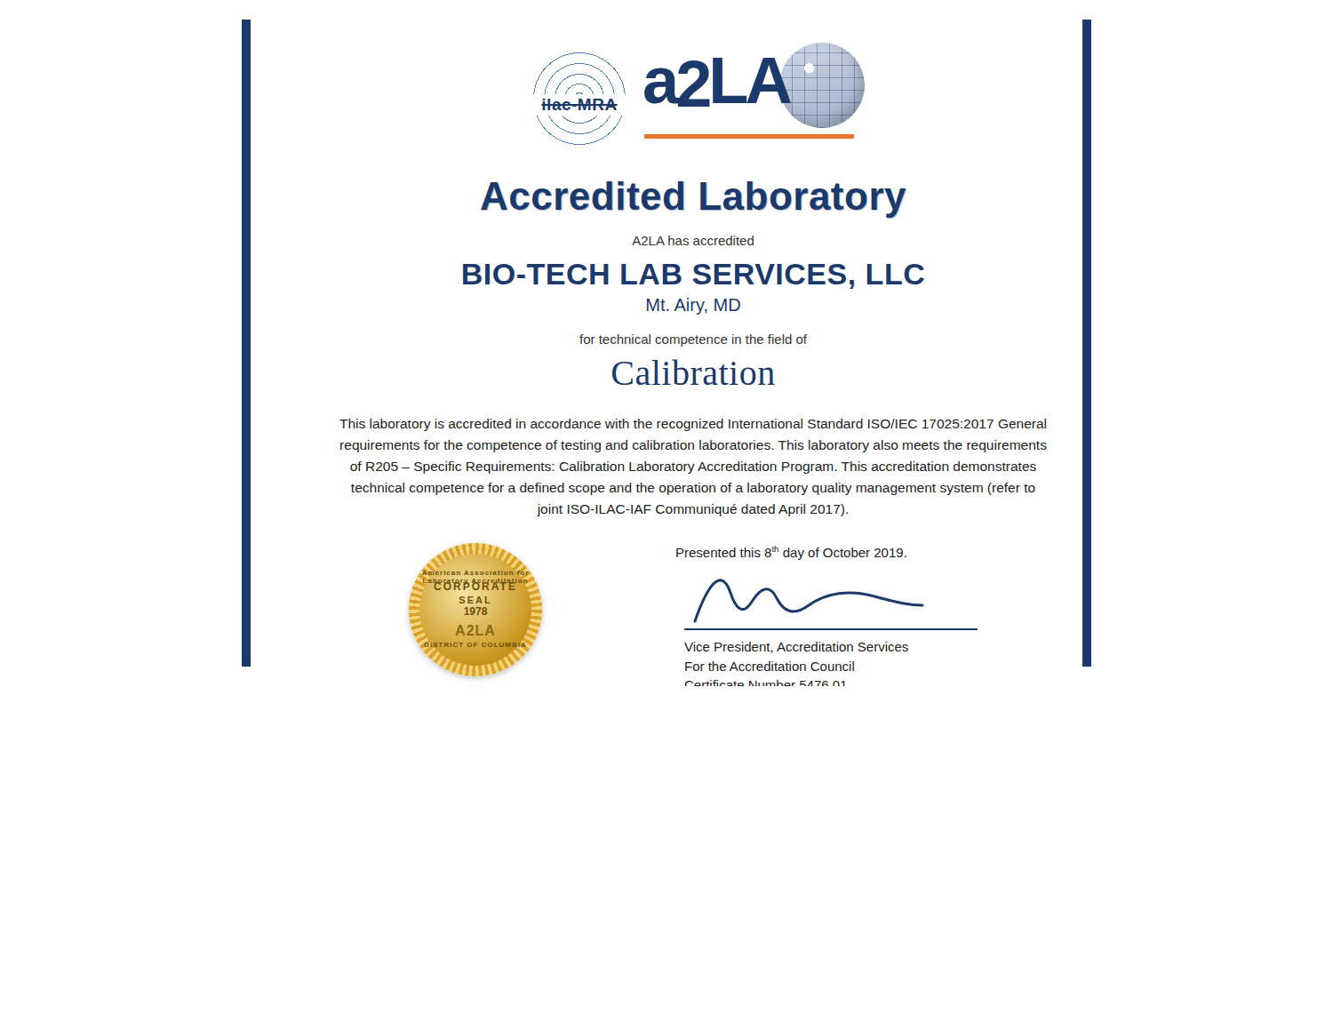ilac-MRA
a2 LA
Accredited Laboratory
A2LA has accredited
BIO-TECH LAB SERVICES, LLC
Mt. Airy, MD
for technical competence in the field of
Calibration
This laboratory is accredited in accordance with the recognized International Standard ISO/IEC 17025:2017 General requirements for the competence of testing and calibration laboratories. This laboratory also meets the requirements of R205 – Specific Requirements: Calibration Laboratory Accreditation Program. This accreditation demonstrates technical competence for a defined scope and the operation of a laboratory quality management system (refer to joint ISO-ILAC-IAF Communiqué dated April 2017).
American Association for Laboratory Accreditation
CORPORATE
SEAL
1978
A2LA
DISTRICT OF COLUMBIA
Presented this 8th day of October 2019.
Vice President, Accreditation Services
For the Accreditation Council
Certificate Number 5476.01
Valid to October 31, 2021
Revised December 3, 2020
For the calibrations to which this accreditation applies, please refer to the laboratory’s Calibration Scope of Accreditation.